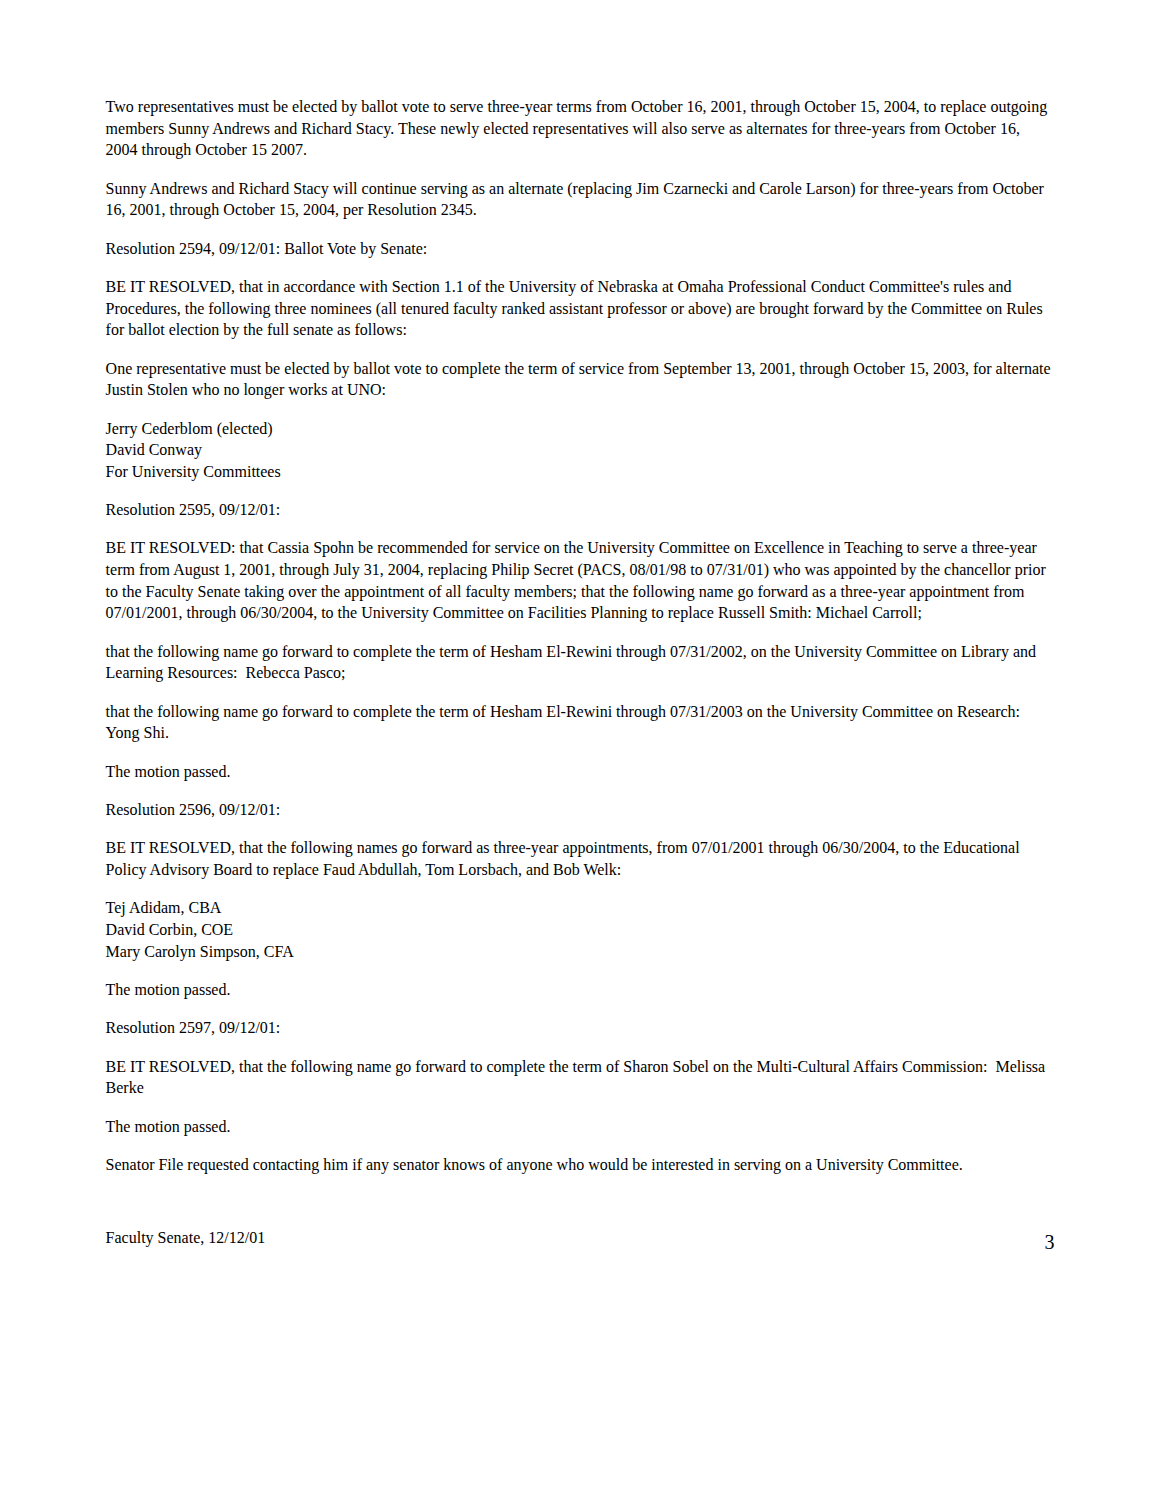Two representatives must be elected by ballot vote to serve three-year terms from October 16, 2001, through October 15, 2004, to replace outgoing members Sunny Andrews and Richard Stacy. These newly elected representatives will also serve as alternates for three-years from October 16, 2004 through October 15 2007.
Sunny Andrews and Richard Stacy will continue serving as an alternate (replacing Jim Czarnecki and Carole Larson) for three-years from October 16, 2001, through October 15, 2004, per Resolution 2345.
Resolution 2594, 09/12/01: Ballot Vote by Senate:
BE IT RESOLVED, that in accordance with Section 1.1 of the University of Nebraska at Omaha Professional Conduct Committee's rules and Procedures, the following three nominees (all tenured faculty ranked assistant professor or above) are brought forward by the Committee on Rules for ballot election by the full senate as follows:
One representative must be elected by ballot vote to complete the term of service from September 13, 2001, through October 15, 2003, for alternate Justin Stolen who no longer works at UNO:
Jerry Cederblom (elected)
David Conway
For University Committees
Resolution 2595, 09/12/01:
BE IT RESOLVED: that Cassia Spohn be recommended for service on the University Committee on Excellence in Teaching to serve a three-year term from August 1, 2001, through July 31, 2004, replacing Philip Secret (PACS, 08/01/98 to 07/31/01) who was appointed by the chancellor prior to the Faculty Senate taking over the appointment of all faculty members; that the following name go forward as a three-year appointment from 07/01/2001, through 06/30/2004, to the University Committee on Facilities Planning to replace Russell Smith: Michael Carroll;
that the following name go forward to complete the term of Hesham El-Rewini through 07/31/2002, on the University Committee on Library and Learning Resources: Rebecca Pasco;
that the following name go forward to complete the term of Hesham El-Rewini through 07/31/2003 on the University Committee on Research: Yong Shi.
The motion passed.
Resolution 2596, 09/12/01:
BE IT RESOLVED, that the following names go forward as three-year appointments, from 07/01/2001 through 06/30/2004, to the Educational Policy Advisory Board to replace Faud Abdullah, Tom Lorsbach, and Bob Welk:
Tej Adidam, CBA
David Corbin, COE
Mary Carolyn Simpson, CFA
The motion passed.
Resolution 2597, 09/12/01:
BE IT RESOLVED, that the following name go forward to complete the term of Sharon Sobel on the Multi-Cultural Affairs Commission: Melissa Berke
The motion passed.
Senator File requested contacting him if any senator knows of anyone who would be interested in serving on a University Committee.
Faculty Senate, 12/12/01 3